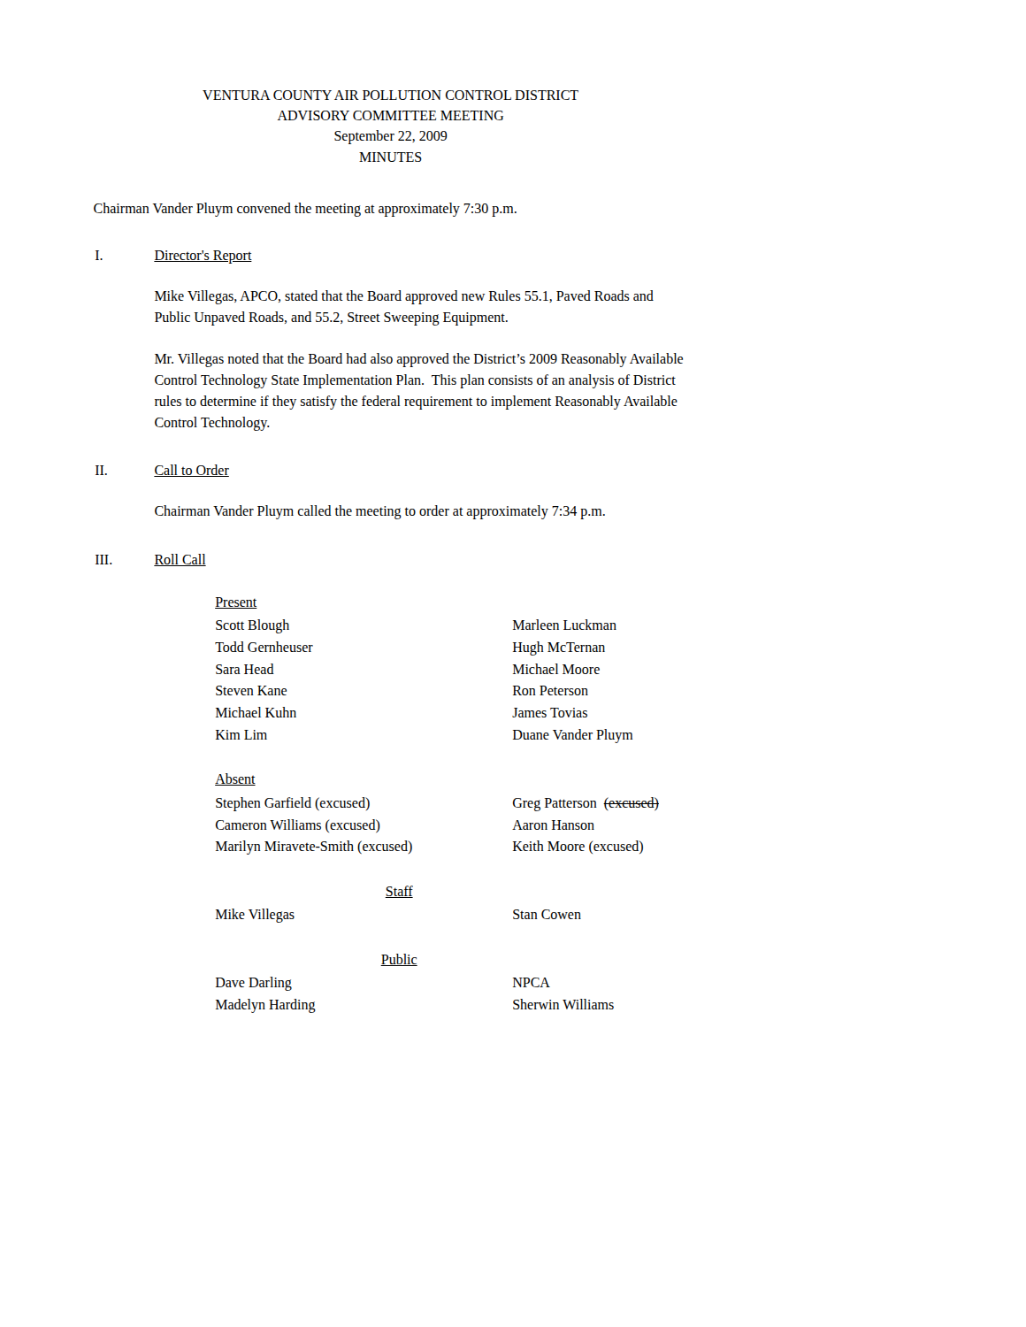VENTURA COUNTY AIR POLLUTION CONTROL DISTRICT
ADVISORY COMMITTEE MEETING
September 22, 2009
MINUTES
Chairman Vander Pluym convened the meeting at approximately 7:30 p.m.
I.
Director's Report
Mike Villegas, APCO, stated that the Board approved new Rules 55.1, Paved Roads and Public Unpaved Roads, and 55.2, Street Sweeping Equipment.
Mr. Villegas noted that the Board had also approved the District’s 2009 Reasonably Available Control Technology State Implementation Plan. This plan consists of an analysis of District rules to determine if they satisfy the federal requirement to implement Reasonably Available Control Technology.
II.
Call to Order
Chairman Vander Pluym called the meeting to order at approximately 7:34 p.m.
III.
Roll Call
Present
| Scott Blough | Marleen Luckman |
| Todd Gernheuser | Hugh McTernan |
| Sara Head | Michael Moore |
| Steven Kane | Ron Peterson |
| Michael Kuhn | James Tovias |
| Kim Lim | Duane Vander Pluym |
Absent
| Stephen Garfield (excused) | Greg Patterson (excused) |
| Cameron Williams (excused) | Aaron Hanson |
| Marilyn Miravete-Smith (excused) | Keith Moore (excused) |
Staff
| Mike Villegas | Stan Cowen |
Public
| Dave Darling | NPCA |
| Madelyn Harding | Sherwin Williams |